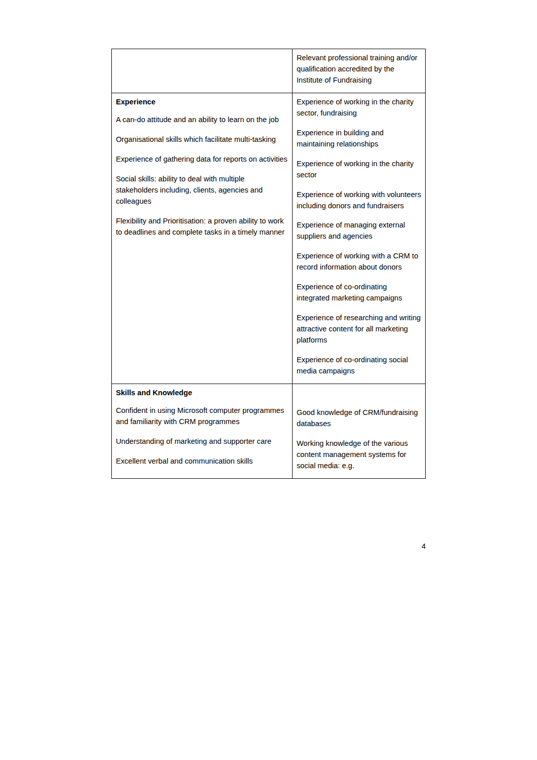| | Relevant professional training and/or qualification accredited by the Institute of Fundraising |
| Experience A can-do attitude and an ability to learn on the job Organisational skills which facilitate multi-tasking Experience of gathering data for reports on activities Social skills: ability to deal with multiple stakeholders including, clients, agencies and colleagues Flexibility and Prioritisation: a proven ability to work to deadlines and complete tasks in a timely manner | Experience of working in the charity sector, fundraising Experience in building and maintaining relationships Experience of working in the charity sector Experience of working with volunteers including donors and fundraisers Experience of managing external suppliers and agencies Experience of working with a CRM to record information about donors Experience of co-ordinating integrated marketing campaigns Experience of researching and writing attractive content for all marketing platforms Experience of co-ordinating social media campaigns |
| Skills and Knowledge Confident in using Microsoft computer programmes and familiarity with CRM programmes Understanding of marketing and supporter care Excellent verbal and communication skills | Good knowledge of CRM/fundraising databases Working knowledge of the various content management systems for social media: e.g. |
4